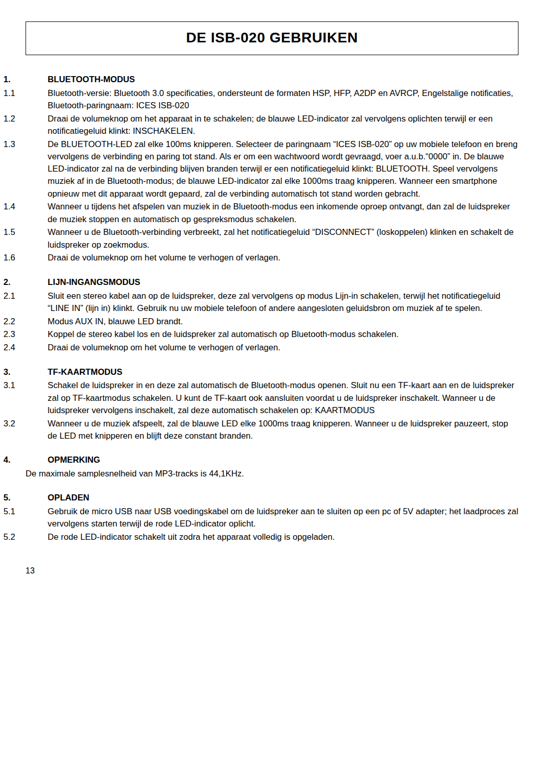DE ISB-020 GEBRUIKEN
1. BLUETOOTH-MODUS
1.1 Bluetooth-versie: Bluetooth 3.0 specificaties, ondersteunt de formaten HSP, HFP, A2DP en AVRCP, Engelstalige notificaties, Bluetooth-paringnaam: ICES ISB-020
1.2 Draai de volumeknop om het apparaat in te schakelen; de blauwe LED-indicator zal vervolgens oplichten terwijl er een notificatiegeluid klinkt: INSCHAKELEN.
1.3 De BLUETOOTH-LED zal elke 100ms knipperen. Selecteer de paringnaam “ICES ISB-020” op uw mobiele telefoon en breng vervolgens de verbinding en paring tot stand. Als er om een wachtwoord wordt gevraagd, voer a.u.b.“0000” in. De blauwe LED-indicator zal na de verbinding blijven branden terwijl er een notificatiegeluid klinkt: BLUETOOTH. Speel vervolgens muziek af in de Bluetooth-modus; de blauwe LED-indicator zal elke 1000ms traag knipperen. Wanneer een smartphone opnieuw met dit apparaat wordt gepaard, zal de verbinding automatisch tot stand worden gebracht.
1.4 Wanneer u tijdens het afspelen van muziek in de Bluetooth-modus een inkomende oproep ontvangt, dan zal de luidspreker de muziek stoppen en automatisch op gespreksmodus schakelen.
1.5 Wanneer u de Bluetooth-verbinding verbreekt, zal het notificatiegeluid “DISCONNECT” (loskoppelen) klinken en schakelt de luidspreker op zoekmodus.
1.6 Draai de volumeknop om het volume te verhogen of verlagen.
2. LIJN-INGANGSMODUS
2.1 Sluit een stereo kabel aan op de luidspreker, deze zal vervolgens op modus Lijn-in schakelen, terwijl het notificatiegeluid “LINE IN” (lijn in) klinkt. Gebruik nu uw mobiele telefoon of andere aangesloten geluidsbron om muziek af te spelen.
2.2 Modus AUX IN, blauwe LED brandt.
2.3 Koppel de stereo kabel los en de luidspreker zal automatisch op Bluetooth-modus schakelen.
2.4 Draai de volumeknop om het volume te verhogen of verlagen.
3. TF-KAARTMODUS
3.1 Schakel de luidspreker in en deze zal automatisch de Bluetooth-modus openen. Sluit nu een TF-kaart aan en de luidspreker zal op TF-kaartmodus schakelen. U kunt de TF-kaart ook aansluiten voordat u de luidspreker inschakelt. Wanneer u de luidspreker vervolgens inschakelt, zal deze automatisch schakelen op: KAARTMODUS
3.2 Wanneer u de muziek afspeelt, zal de blauwe LED elke 1000ms traag knipperen. Wanneer u de luidspreker pauzeert, stop de LED met knipperen en blijft deze constant branden.
4. OPMERKING
De maximale samplesnelheid van MP3-tracks is 44,1KHz.
5. OPLADEN
5.1 Gebruik de micro USB naar USB voedingskabel om de luidspreker aan te sluiten op een pc of 5V adapter; het laadproces zal vervolgens starten terwijl de rode LED-indicator oplicht.
5.2 De rode LED-indicator schakelt uit zodra het apparaat volledig is opgeladen.
13